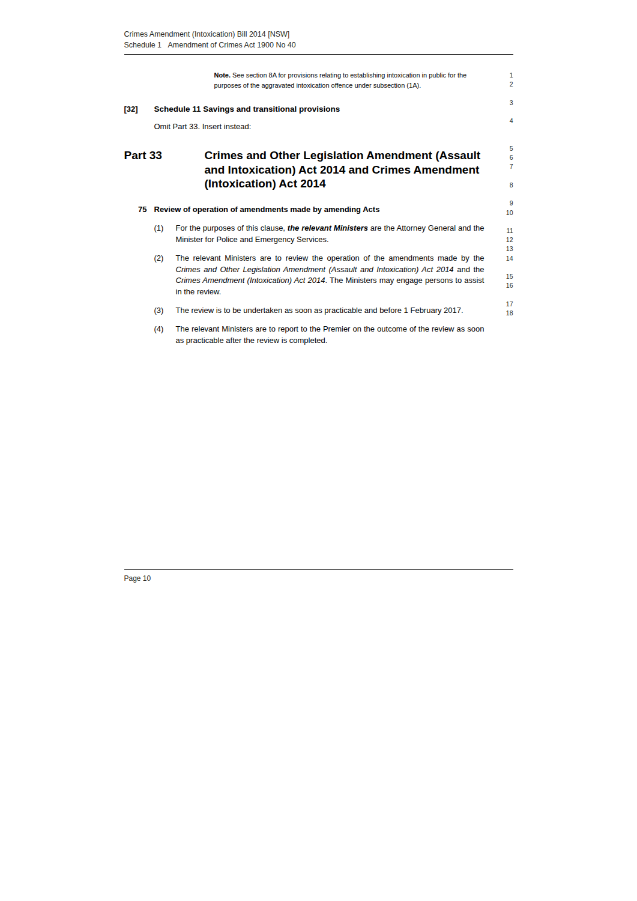Crimes Amendment (Intoxication) Bill 2014 [NSW]
Schedule 1 Amendment of Crimes Act 1900 No 40
Note. See section 8A for provisions relating to establishing intoxication in public for the purposes of the aggravated intoxication offence under subsection (1A).
[32]
Schedule 11 Savings and transitional provisions
Omit Part 33. Insert instead:
Part 33
Crimes and Other Legislation Amendment (Assault and Intoxication) Act 2014 and Crimes Amendment (Intoxication) Act 2014
75
Review of operation of amendments made by amending Acts
(1)
For the purposes of this clause, the relevant Ministers are the Attorney General and the Minister for Police and Emergency Services.
(2)
The relevant Ministers are to review the operation of the amendments made by the Crimes and Other Legislation Amendment (Assault and Intoxication) Act 2014 and the Crimes Amendment (Intoxication) Act 2014. The Ministers may engage persons to assist in the review.
(3)
The review is to be undertaken as soon as practicable and before 1 February 2017.
(4)
The relevant Ministers are to report to the Premier on the outcome of the review as soon as practicable after the review is completed.
1 2 3 4 5 6 7 8 9 10 11 12 13 14 15 16 17 18
Page 10